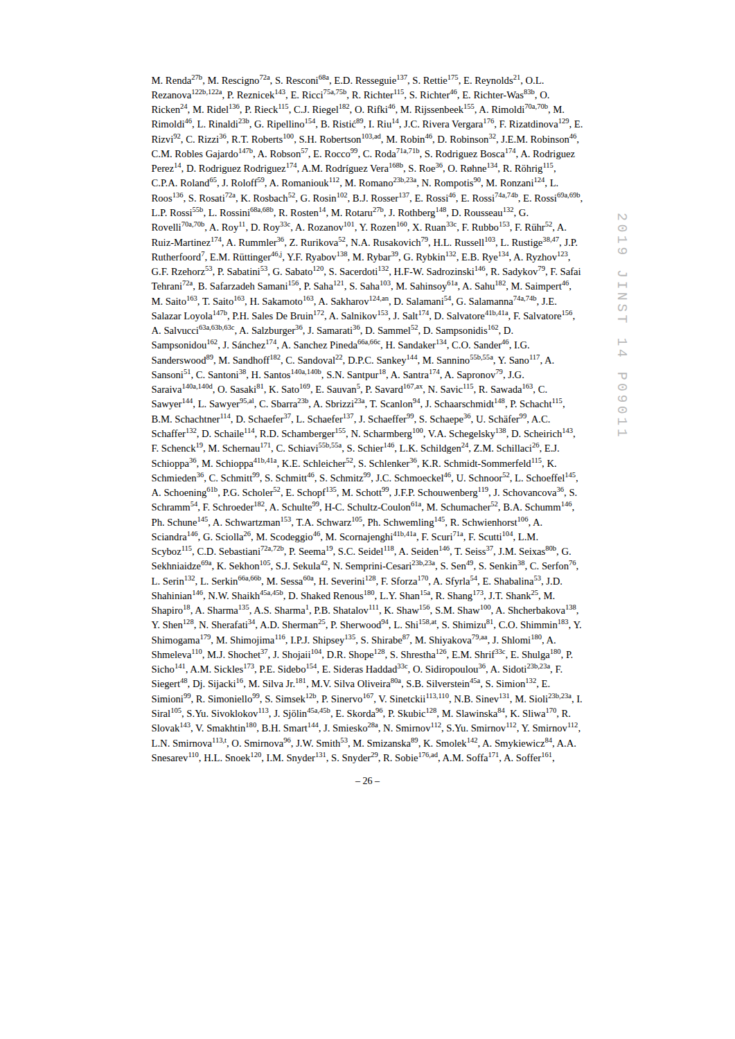2019 JINST 14 P09011
M. Renda27b, M. Rescigno72a, S. Resconi68a, E.D. Resseguie137, S. Rettie175, E. Reynolds21, O.L. Rezanova122b,122a, P. Reznicek143, E. Ricci75a,75b, R. Richter115, S. Richter46, E. Richter-Was83b, O. Ricken24, M. Ridel136, P. Rieck115, C.J. Riegel182, O. Rifki46, M. Rijssenbeek155, A. Rimoldi70a,70b, M. Rimoldi46, L. Rinaldi23b, G. Ripellino154, B. Ristić89, I. Riu14, J.C. Rivera Vergara176, F. Rizatdinova129, E. Rizvi92, C. Rizzi36, R.T. Roberts100, S.H. Robertson103,ad, M. Robin46, D. Robinson32, J.E.M. Robinson46, C.M. Robles Gajardo147b, A. Robson57, E. Rocco99, C. Roda71a,71b, S. Rodriguez Bosca174, A. Rodriguez Perez14, D. Rodriguez Rodriguez174, A.M. Rodríguez Vera168b, S. Roe36, O. Røhne134, R. Röhrig115, C.P.A. Roland65, J. Roloff59, A. Romaniouk112, M. Romano23b,23a, N. Rompotis90, M. Ronzani124, L. Roos136, S. Rosati72a, K. Rosbach52, G. Rosin102, B.J. Rosser137, E. Rossi46, E. Rossi74a,74b, E. Rossi69a,69b, L.P. Rossi55b, L. Rossini68a,68b, R. Rosten14, M. Rotaru27b, J. Rothberg148, D. Rousseau132, G. Rovelli70a,70b, A. Roy11, D. Roy33c, A. Rozanov101, Y. Rozen160, X. Ruan33c, F. Rubbo153, F. Rühr52, A. Ruiz-Martinez174, A. Rummler36, Z. Rurikova52, N.A. Rusakovich79, H.L. Russell103, L. Rustige38,47, J.P. Rutherfoord7, E.M. Rüttinger46,j, Y.F. Ryabov138, M. Rybar39, G. Rybkin132, E.B. Rye134, A. Ryzhov123, G.F. Rzehorz53, P. Sabatini53, G. Sabato120, S. Sacerdoti132, H.F-W. Sadrozinski146, R. Sadykov79, F. Safai Tehrani72a, B. Safarzadeh Samani156, P. Saha121, S. Saha103, M. Sahinsoy61a, A. Sahu182, M. Saimpert46, M. Saito163, T. Saito163, H. Sakamoto163, A. Sakharov124,an, D. Salamani54, G. Salamanna74a,74b, J.E. Salazar Loyola147b, P.H. Sales De Bruin172, A. Salnikov153, J. Salt174, D. Salvatore41b,41a, F. Salvatore156, A. Salvucci63a,63b,63c, A. Salzburger36, J. Samarati36, D. Sammel52, D. Sampsonidis162, D. Sampsonidou162, J. Sánchez174, A. Sanchez Pineda66a,66c, H. Sandaker134, C.O. Sander46, I.G. Sanderswood89, M. Sandhoff182, C. Sandoval22, D.P.C. Sankey144, M. Sannino55b,55a, Y. Sano117, A. Sansoni51, C. Santoni38, H. Santos140a,140b, S.N. Santpur18, A. Santra174, A. Sapronov79, J.G. Saraiva140a,140d, O. Sasaki81, K. Sato169, E. Sauvan5, P. Savard167,ax, N. Savic115, R. Sawada163, C. Sawyer144, L. Sawyer95,al, C. Sbarra23b, A. Sbrizzi23a, T. Scanlon94, J. Schaarschmidt148, P. Schacht115, B.M. Schachtner114, D. Schaefer37, L. Schaefer137, J. Schaeffer99, S. Schaepe36, U. Schäfer99, A.C. Schaffer132, D. Schaile114, R.D. Schamberger155, N. Scharmberg100, V.A. Schegelsky138, D. Scheirich143, F. Schenck19, M. Schernau171, C. Schiavi55b,55a, S. Schier146, L.K. Schildgen24, Z.M. Schillaci26, E.J. Schioppa36, M. Schioppa41b,41a, K.E. Schleicher52, S. Schlenker36, K.R. Schmidt-Sommerfeld115, K. Schmieden36, C. Schmitt99, S. Schmitt46, S. Schmitz99, J.C. Schmoeckel46, U. Schnoor52, L. Schoeffel145, A. Schoening61b, P.G. Scholer52, E. Schopf135, M. Schott99, J.F.P. Schouwenberg119, J. Schovancova36, S. Schramm54, F. Schroeder182, A. Schulte99, H-C. Schultz-Coulon61a, M. Schumacher52, B.A. Schumm146, Ph. Schune145, A. Schwartzman153, T.A. Schwarz105, Ph. Schwemling145, R. Schwienhorst106, A. Sciandra146, G. Sciolla26, M. Scodeggio46, M. Scornajenghi41b,41a, F. Scuri71a, F. Scutti104, L.M. Scyboz115, C.D. Sebastiani72a,72b, P. Seema19, S.C. Seidel118, A. Seiden146, T. Seiss37, J.M. Seixas80b, G. Sekhniaidze69a, K. Sekhon105, S.J. Sekula42, N. Semprini-Cesari23b,23a, S. Sen49, S. Senkin38, C. Serfon76, L. Serin132, L. Serkin66a,66b, M. Sessa60a, H. Severini128, F. Sforza170, A. Sfyrla54, E. Shabalina53, J.D. Shahinian146, N.W. Shaikh45a,45b, D. Shaked Renous180, L.Y. Shan15a, R. Shang173, J.T. Shank25, M. Shapiro18, A. Sharma135, A.S. Sharma1, P.B. Shatalov111, K. Shaw156, S.M. Shaw100, A. Shcherbakova138, Y. Shen128, N. Sherafati34, A.D. Sherman25, P. Sherwood94, L. Shi158,at, S. Shimizu81, C.O. Shimmin183, Y. Shimogama179, M. Shimojima116, I.P.J. Shipsey135, S. Shirabe87, M. Shiyakova79,aa, J. Shlomi180, A. Shmeleva110, M.J. Shochet37, J. Shojaii104, D.R. Shope128, S. Shrestha126, E.M. Shrif33c, E. Shulga180, P. Sicho141, A.M. Sickles173, P.E. Sidebo154, E. Sideras Haddad33c, O. Sidiropoulou36, A. Sidoti23b,23a, F. Siegert48, Dj. Sijacki16, M. Silva Jr.181, M.V. Silva Oliveira80a, S.B. Silverstein45a, S. Simion132, E. Simioni99, R. Simoniello99, S. Simsek12b, P. Sinervo167, V. Sinetckii113,110, N.B. Sinev131, M. Sioli23b,23a, I. Siral105, S.Yu. Sivoklokov113, J. Sjölin45a,45b, E. Skorda96, P. Skubic128, M. Slawinska84, K. Sliwa170, R. Slovak143, V. Smakhtin180, B.H. Smart144, J. Smiesko28a, N. Smirnov112, S.Yu. Smirnov112, Y. Smirnov112, L.N. Smirnova113,t, O. Smirnova96, J.W. Smith53, M. Smizanska89, K. Smolek142, A. Smykiewicz84, A.A. Snesarev110, H.L. Snoek120, I.M. Snyder131, S. Snyder29, R. Sobie176,ad, A.M. Soffa171, A. Soffer161,
– 26 –